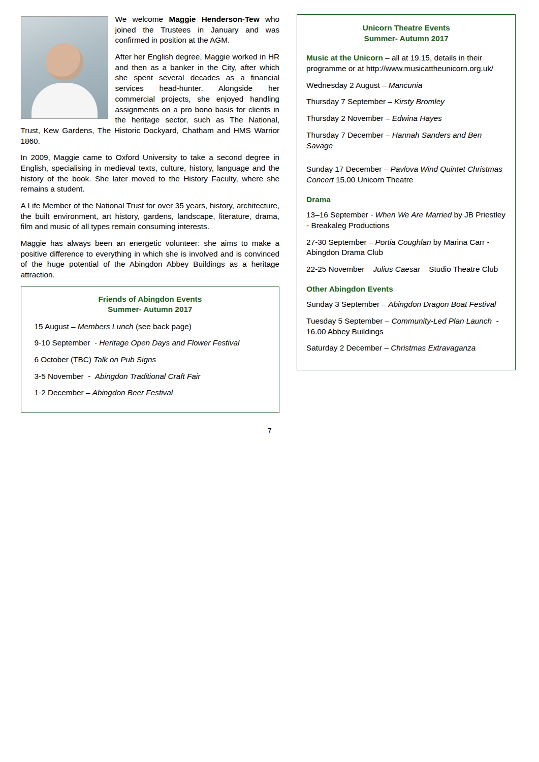We welcome Maggie Henderson-Tew who joined the Trustees in January and was confirmed in position at the AGM.
After her English degree, Maggie worked in HR and then as a banker in the City, after which she spent several decades as a financial services head-hunter. Alongside her commercial projects, she enjoyed handling assignments on a pro bono basis for clients in the heritage sector, such as The National, Trust, Kew Gardens, The Historic Dockyard, Chatham and HMS Warrior 1860.
In 2009, Maggie came to Oxford University to take a second degree in English, specialising in medieval texts, culture, history, language and the history of the book. She later moved to the History Faculty, where she remains a student.
A Life Member of the National Trust for over 35 years, history, architecture, the built environment, art history, gardens, landscape, literature, drama, film and music of all types remain consuming interests.
Maggie has always been an energetic volunteer: she aims to make a positive difference to everything in which she is involved and is convinced of the huge potential of the Abingdon Abbey Buildings as a heritage attraction.
Friends of Abingdon Events
Summer- Autumn 2017
15 August – Members Lunch (see back page)
9-10 September - Heritage Open Days and Flower Festival
6 October (TBC) Talk on Pub Signs
3-5 November - Abingdon Traditional Craft Fair
1-2 December – Abingdon Beer Festival
Unicorn Theatre Events
Summer- Autumn 2017
Music at the Unicorn – all at 19.15, details in their programme or at http://www.musicattheunicorn.org.uk/
Wednesday 2 August – Mancunia
Thursday 7 September – Kirsty Bromley
Thursday 2 November – Edwina Hayes
Thursday 7 December – Hannah Sanders and Ben Savage
Sunday 17 December – Pavlova Wind Quintet Christmas Concert 15.00 Unicorn Theatre
Drama
13–16 September - When We Are Married by JB Priestley - Breakaleg Productions
27-30 September – Portia Coughlan by Marina Carr - Abingdon Drama Club
22-25 November – Julius Caesar – Studio Theatre Club
Other Abingdon Events
Sunday 3 September – Abingdon Dragon Boat Festival
Tuesday 5 September – Community-Led Plan Launch - 16.00 Abbey Buildings
Saturday 2 December – Christmas Extravaganza
7